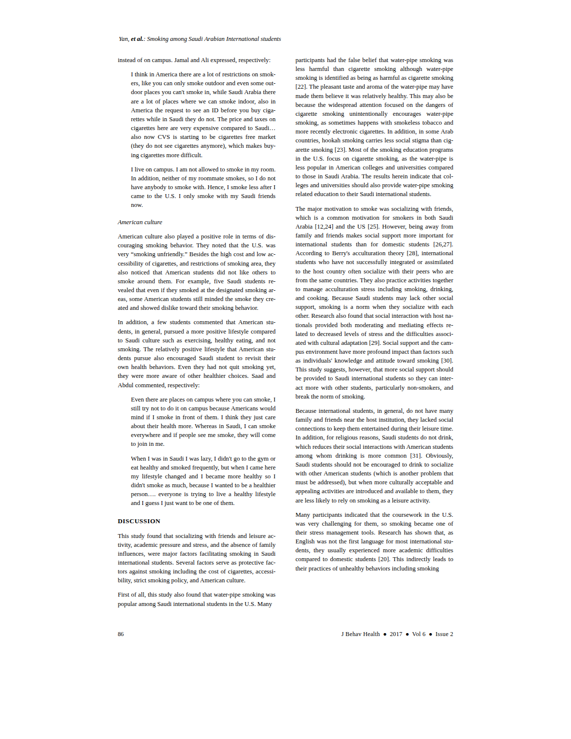Yan, et al.: Smoking among Saudi Arabian International students
instead of on campus. Jamal and Ali expressed, respectively:
I think in America there are a lot of restrictions on smokers, like you can only smoke outdoor and even some outdoor places you can't smoke in, while Saudi Arabia there are a lot of places where we can smoke indoor, also in America the request to see an ID before you buy cigarettes while in Saudi they do not. The price and taxes on cigarettes here are very expensive compared to Saudi…also now CVS is starting to be cigarettes free market (they do not see cigarettes anymore), which makes buying cigarettes more difficult.
I live on campus. I am not allowed to smoke in my room. In addition, neither of my roommate smokes, so I do not have anybody to smoke with. Hence, I smoke less after I came to the U.S. I only smoke with my Saudi friends now.
American culture
American culture also played a positive role in terms of discouraging smoking behavior. They noted that the U.S. was very “smoking unfriendly.” Besides the high cost and low accessibility of cigarettes, and restrictions of smoking area, they also noticed that American students did not like others to smoke around them. For example, five Saudi students revealed that even if they smoked at the designated smoking areas, some American students still minded the smoke they created and showed dislike toward their smoking behavior.
In addition, a few students commented that American students, in general, pursued a more positive lifestyle compared to Saudi culture such as exercising, healthy eating, and not smoking. The relatively positive lifestyle that American students pursue also encouraged Saudi student to revisit their own health behaviors. Even they had not quit smoking yet, they were more aware of other healthier choices. Saad and Abdul commented, respectively:
Even there are places on campus where you can smoke, I still try not to do it on campus because Americans would mind if I smoke in front of them. I think they just care about their health more. Whereas in Saudi, I can smoke everywhere and if people see me smoke, they will come to join in me.
When I was in Saudi I was lazy, I didn't go to the gym or eat healthy and smoked frequently, but when I came here my lifestyle changed and I became more healthy so I didn't smoke as much, because I wanted to be a healthier person…. everyone is trying to live a healthy lifestyle and I guess I just want to be one of them.
DISCUSSION
This study found that socializing with friends and leisure activity, academic pressure and stress, and the absence of family influences, were major factors facilitating smoking in Saudi international students. Several factors serve as protective factors against smoking including the cost of cigarettes, accessibility, strict smoking policy, and American culture.
First of all, this study also found that water-pipe smoking was popular among Saudi international students in the U.S. Many
participants had the false belief that water-pipe smoking was less harmful than cigarette smoking although water-pipe smoking is identified as being as harmful as cigarette smoking [22]. The pleasant taste and aroma of the water-pipe may have made them believe it was relatively healthy. This may also be because the widespread attention focused on the dangers of cigarette smoking unintentionally encourages water-pipe smoking, as sometimes happens with smokeless tobacco and more recently electronic cigarettes. In addition, in some Arab countries, hookah smoking carries less social stigma than cigarette smoking [23]. Most of the smoking education programs in the U.S. focus on cigarette smoking, as the water-pipe is less popular in American colleges and universities compared to those in Saudi Arabia. The results herein indicate that colleges and universities should also provide water-pipe smoking related education to their Saudi international students.
The major motivation to smoke was socializing with friends, which is a common motivation for smokers in both Saudi Arabia [12,24] and the US [25]. However, being away from family and friends makes social support more important for international students than for domestic students [26,27]. According to Berry's acculturation theory [28], international students who have not successfully integrated or assimilated to the host country often socialize with their peers who are from the same countries. They also practice activities together to manage acculturation stress including smoking, drinking, and cooking. Because Saudi students may lack other social support, smoking is a norm when they socialize with each other. Research also found that social interaction with host nationals provided both moderating and mediating effects related to decreased levels of stress and the difficulties associated with cultural adaptation [29]. Social support and the campus environment have more profound impact than factors such as individuals' knowledge and attitude toward smoking [30]. This study suggests, however, that more social support should be provided to Saudi international students so they can interact more with other students, particularly non-smokers, and break the norm of smoking.
Because international students, in general, do not have many family and friends near the host institution, they lacked social connections to keep them entertained during their leisure time. In addition, for religious reasons, Saudi students do not drink, which reduces their social interactions with American students among whom drinking is more common [31]. Obviously, Saudi students should not be encouraged to drink to socialize with other American students (which is another problem that must be addressed), but when more culturally acceptable and appealing activities are introduced and available to them, they are less likely to rely on smoking as a leisure activity.
Many participants indicated that the coursework in the U.S. was very challenging for them, so smoking became one of their stress management tools. Research has shown that, as English was not the first language for most international students, they usually experienced more academic difficulties compared to domestic students [20]. This indirectly leads to their practices of unhealthy behaviors including smoking
86
J Behav Health ● 2017 ● Vol 6 ● Issue 2